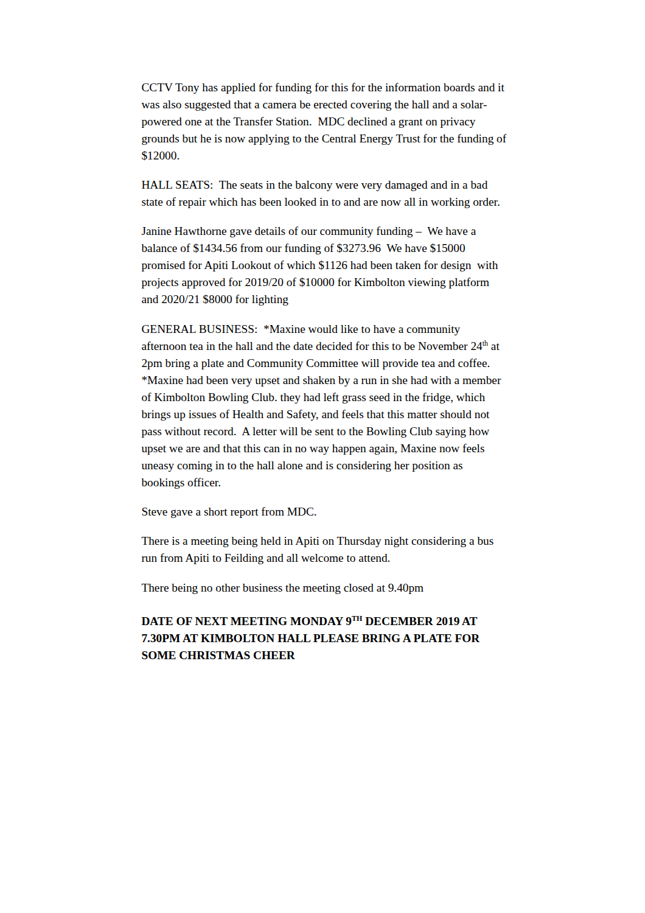CCTV Tony has applied for funding for this for the information boards and it was also suggested that a camera be erected covering the hall and a solar-powered one at the Transfer Station. MDC declined a grant on privacy grounds but he is now applying to the Central Energy Trust for the funding of $12000.
HALL SEATS: The seats in the balcony were very damaged and in a bad state of repair which has been looked in to and are now all in working order.
Janine Hawthorne gave details of our community funding – We have a balance of $1434.56 from our funding of $3273.96 We have $15000 promised for Apiti Lookout of which $1126 had been taken for design with projects approved for 2019/20 of $10000 for Kimbolton viewing platform and 2020/21 $8000 for lighting
GENERAL BUSINESS: *Maxine would like to have a community afternoon tea in the hall and the date decided for this to be November 24th at 2pm bring a plate and Community Committee will provide tea and coffee. *Maxine had been very upset and shaken by a run in she had with a member of Kimbolton Bowling Club. they had left grass seed in the fridge, which brings up issues of Health and Safety, and feels that this matter should not pass without record. A letter will be sent to the Bowling Club saying how upset we are and that this can in no way happen again, Maxine now feels uneasy coming in to the hall alone and is considering her position as bookings officer.
Steve gave a short report from MDC.
There is a meeting being held in Apiti on Thursday night considering a bus run from Apiti to Feilding and all welcome to attend.
There being no other business the meeting closed at 9.40pm
DATE OF NEXT MEETING MONDAY 9TH DECEMBER 2019 AT 7.30PM AT KIMBOLTON HALL PLEASE BRING A PLATE FOR SOME CHRISTMAS CHEER